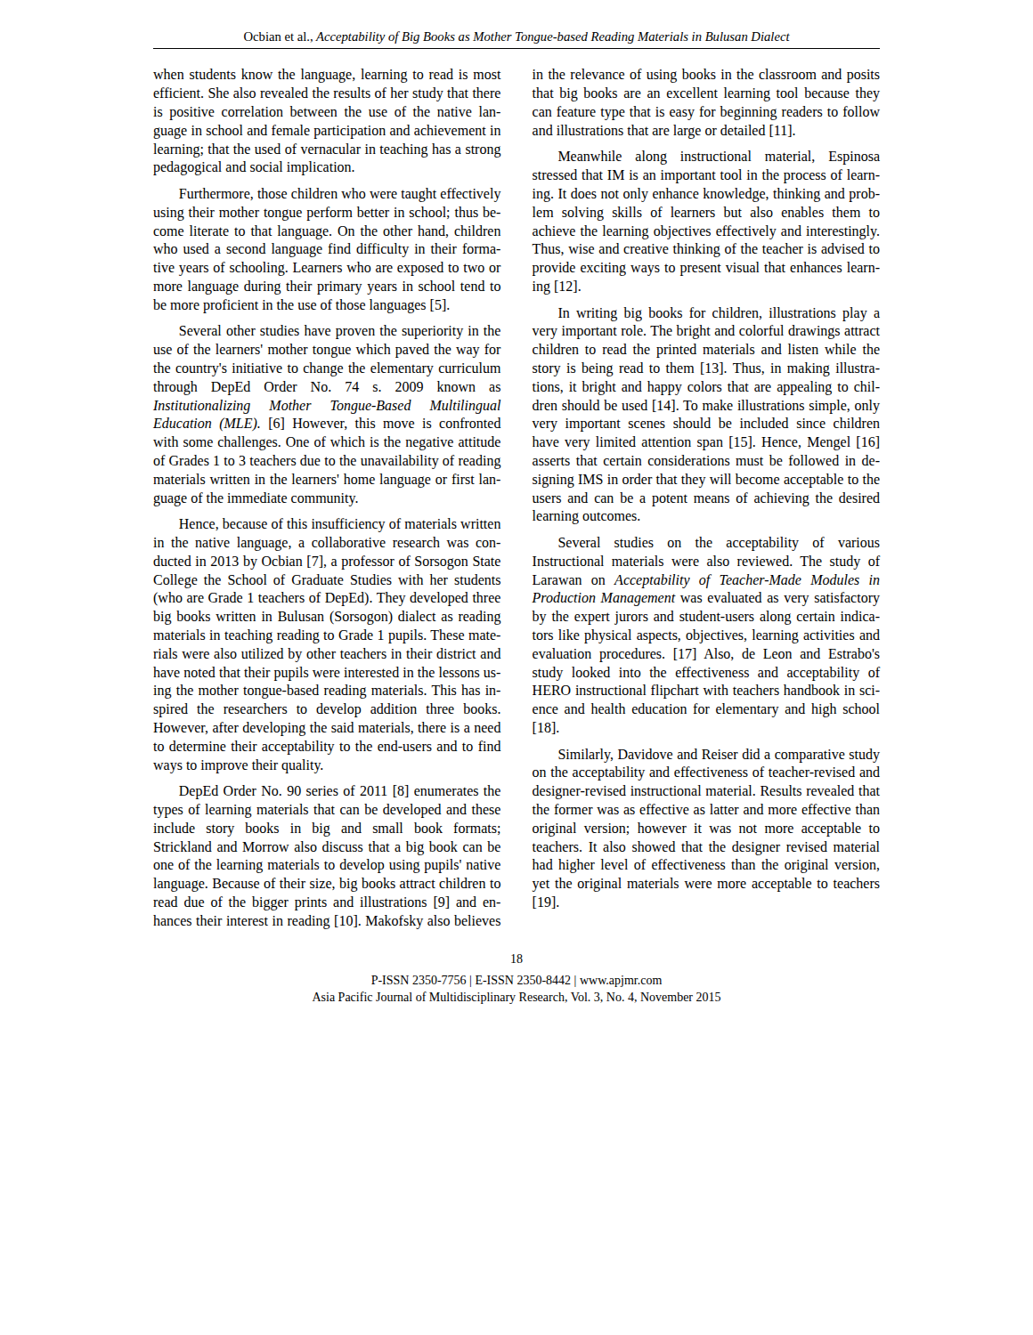Ocbian et al., Acceptability of Big Books as Mother Tongue-based Reading Materials in Bulusan Dialect
when students know the language, learning to read is most efficient. She also revealed the results of her study that there is positive correlation between the use of the native language in school and female participation and achievement in learning; that the used of vernacular in teaching has a strong pedagogical and social implication.
Furthermore, those children who were taught effectively using their mother tongue perform better in school; thus become literate to that language. On the other hand, children who used a second language find difficulty in their formative years of schooling. Learners who are exposed to two or more language during their primary years in school tend to be more proficient in the use of those languages [5].
Several other studies have proven the superiority in the use of the learners' mother tongue which paved the way for the country's initiative to change the elementary curriculum through DepEd Order No. 74 s. 2009 known as Institutionalizing Mother Tongue-Based Multilingual Education (MLE). [6] However, this move is confronted with some challenges. One of which is the negative attitude of Grades 1 to 3 teachers due to the unavailability of reading materials written in the learners' home language or first language of the immediate community.
Hence, because of this insufficiency of materials written in the native language, a collaborative research was conducted in 2013 by Ocbian [7], a professor of Sorsogon State College the School of Graduate Studies with her students (who are Grade 1 teachers of DepEd). They developed three big books written in Bulusan (Sorsogon) dialect as reading materials in teaching reading to Grade 1 pupils. These materials were also utilized by other teachers in their district and have noted that their pupils were interested in the lessons using the mother tongue-based reading materials. This has inspired the researchers to develop addition three books. However, after developing the said materials, there is a need to determine their acceptability to the end-users and to find ways to improve their quality.
DepEd Order No. 90 series of 2011 [8] enumerates the types of learning materials that can be developed and these include story books in big and small book formats; Strickland and Morrow also discuss that a big book can be one of the learning materials to develop using pupils' native language. Because of their size, big books attract children to read due of the bigger prints and illustrations [9] and enhances their interest in reading [10]. Makofsky also believes in the relevance of using books in the classroom and posits that big books are an excellent learning tool because they can feature type that is easy for beginning readers to follow and illustrations that are large or detailed [11].
Meanwhile along instructional material, Espinosa stressed that IM is an important tool in the process of learning. It does not only enhance knowledge, thinking and problem solving skills of learners but also enables them to achieve the learning objectives effectively and interestingly. Thus, wise and creative thinking of the teacher is advised to provide exciting ways to present visual that enhances learning [12].
In writing big books for children, illustrations play a very important role. The bright and colorful drawings attract children to read the printed materials and listen while the story is being read to them [13]. Thus, in making illustrations, it bright and happy colors that are appealing to children should be used [14]. To make illustrations simple, only very important scenes should be included since children have very limited attention span [15]. Hence, Mengel [16] asserts that certain considerations must be followed in designing IMS in order that they will become acceptable to the users and can be a potent means of achieving the desired learning outcomes.
Several studies on the acceptability of various Instructional materials were also reviewed. The study of Larawan on Acceptability of Teacher-Made Modules in Production Management was evaluated as very satisfactory by the expert jurors and student-users along certain indicators like physical aspects, objectives, learning activities and evaluation procedures. [17] Also, de Leon and Estrabo's study looked into the effectiveness and acceptability of HERO instructional flipchart with teachers handbook in science and health education for elementary and high school [18].
Similarly, Davidove and Reiser did a comparative study on the acceptability and effectiveness of teacher-revised and designer-revised instructional material. Results revealed that the former was as effective as latter and more effective than original version; however it was not more acceptable to teachers. It also showed that the designer revised material had higher level of effectiveness than the original version, yet the original materials were more acceptable to teachers [19].
18 P-ISSN 2350-7756 | E-ISSN 2350-8442 | www.apjmr.com Asia Pacific Journal of Multidisciplinary Research, Vol. 3, No. 4, November 2015